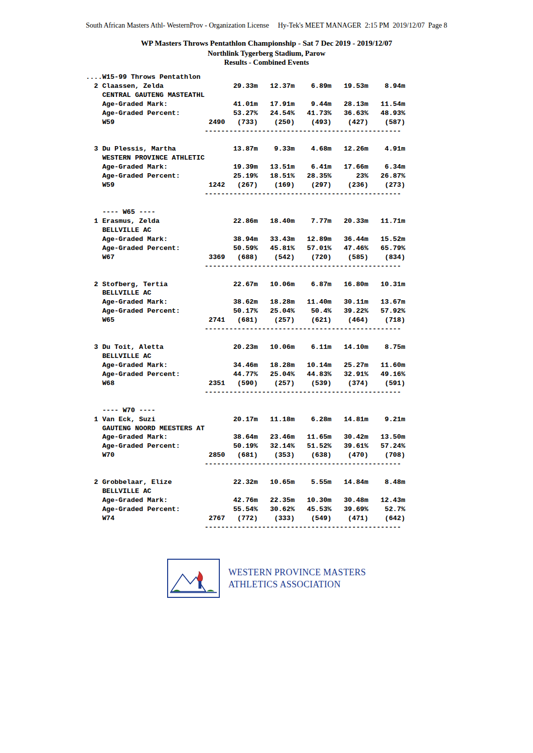South African Masters Athl- WesternProv - Organization License
Hy-Tek's MEET MANAGER 2:15 PM 2019/12/07 Page 8
WP Masters Throws Pentathlon Championship - Sat 7 Dec 2019 - 2019/12/07
Northlink Tygerberg Stadium, Parow
Results - Combined Events
....W15-99 Throws Pentathlon
  2 Claassen, Zelda                 29.33m   12.37m    6.89m   19.53m    8.94m
    CENTRAL GAUTENG MASTEATHL
    Age-Graded Mark:                41.01m   17.91m    9.44m   28.13m   11.54m
    Age-Graded Percent:             53.27%   24.54%   41.73%   36.63%   48.93%
    W59                       2490   (733)    (250)    (493)    (427)    (587)
                             ------------------------------------------------

  3 Du Plessis, Martha              13.87m    9.33m    4.68m   12.26m    4.91m
    WESTERN PROVINCE ATHLETIC
    Age-Graded Mark:                19.39m   13.51m    6.41m   17.66m    6.34m
    Age-Graded Percent:             25.19%   18.51%   28.35%      23%   26.87%
    W59                       1242   (267)    (169)    (297)    (236)    (273)
                             ------------------------------------------------

    ---- W65 ----
  1 Erasmus, Zelda                  22.86m   18.40m    7.77m   20.33m   11.71m
    BELLVILLE AC
    Age-Graded Mark:                38.94m   33.43m   12.89m   36.44m   15.52m
    Age-Graded Percent:             50.59%   45.81%   57.01%   47.46%   65.79%
    W67                       3369   (688)    (542)    (720)    (585)    (834)
                             ------------------------------------------------

  2 Stofberg, Tertia                22.67m   10.06m    6.87m   16.80m   10.31m
    BELLVILLE AC
    Age-Graded Mark:                38.62m   18.28m   11.40m   30.11m   13.67m
    Age-Graded Percent:             50.17%   25.04%    50.4%   39.22%   57.92%
    W65                       2741   (681)    (257)    (621)    (464)    (718)
                             ------------------------------------------------

  3 Du Toit, Aletta                 20.23m   10.06m    6.11m   14.10m    8.75m
    BELLVILLE AC
    Age-Graded Mark:                34.46m   18.28m   10.14m   25.27m   11.60m
    Age-Graded Percent:             44.77%   25.04%   44.83%   32.91%   49.16%
    W68                       2351   (590)    (257)    (539)    (374)    (591)
                             ------------------------------------------------

    ---- W70 ----
  1 Van Eck, Suzi                   20.17m   11.18m    6.28m   14.81m    9.21m
    GAUTENG NOORD MEESTERS AT
    Age-Graded Mark:                38.64m   23.46m   11.65m   30.42m   13.50m
    Age-Graded Percent:             50.19%   32.14%   51.52%   39.61%   57.24%
    W70                       2850   (681)    (353)    (638)    (470)    (708)
                             ------------------------------------------------

  2 Grobbelaar, Elize               22.32m   10.65m    5.55m   14.84m    8.48m
    BELLVILLE AC
    Age-Graded Mark:                42.76m   22.35m   10.30m   30.48m   12.43m
    Age-Graded Percent:             55.54%   30.62%   45.53%   39.69%    52.7%
    W74                       2767   (772)    (333)    (549)    (471)    (642)
                             ------------------------------------------------
WESTERN PROVINCE MASTERS
ATHLETICS ASSOCIATION